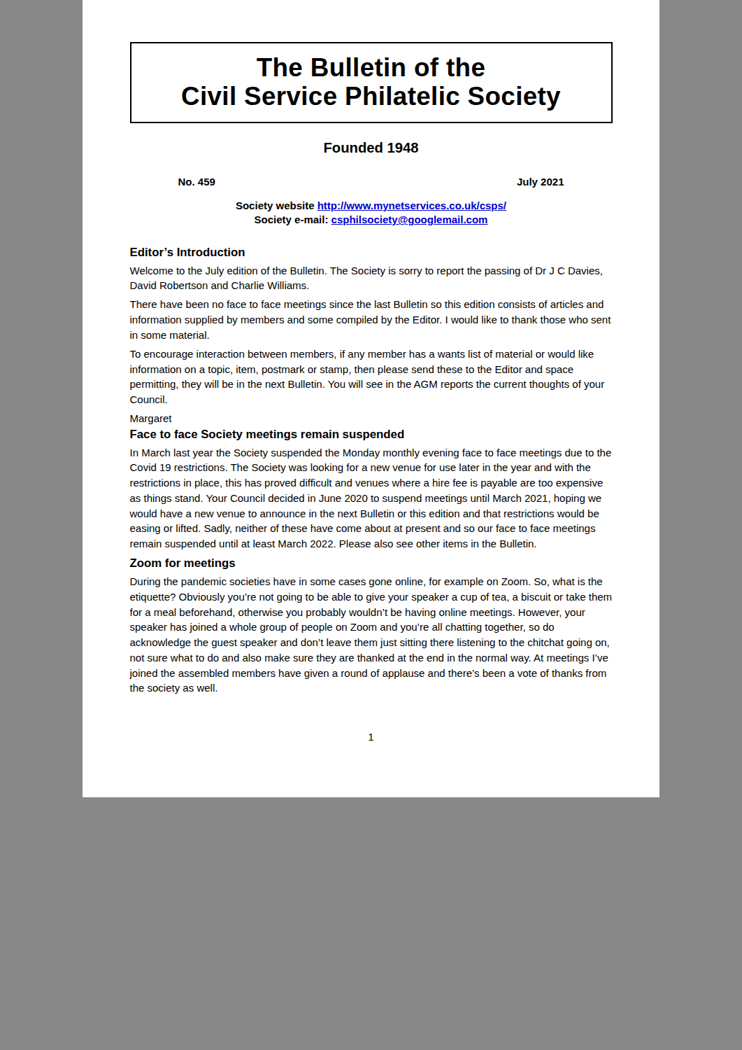The Bulletin of the
Civil Service Philatelic Society
Founded 1948
No. 459 July 2021
Society website http://www.mynetservices.co.uk/csps/
Society e-mail: csphilsociety@googlemail.com
Editor’s Introduction
Welcome to the July edition of the Bulletin. The Society is sorry to report the passing of Dr J C Davies, David Robertson and Charlie Williams.
There have been no face to face meetings since the last Bulletin so this edition consists of articles and information supplied by members and some compiled by the Editor. I would like to thank those who sent in some material.
To encourage interaction between members, if any member has a wants list of material or would like information on a topic, item, postmark or stamp, then please send these to the Editor and space permitting, they will be in the next Bulletin. You will see in the AGM reports the current thoughts of your Council.
Margaret
Face to face Society meetings remain suspended
In March last year the Society suspended the Monday monthly evening face to face meetings due to the Covid 19 restrictions. The Society was looking for a new venue for use later in the year and with the restrictions in place, this has proved difficult and venues where a hire fee is payable are too expensive as things stand. Your Council decided in June 2020 to suspend meetings until March 2021, hoping we would have a new venue to announce in the next Bulletin or this edition and that restrictions would be easing or lifted. Sadly, neither of these have come about at present and so our face to face meetings remain suspended until at least March 2022. Please also see other items in the Bulletin.
Zoom for meetings
During the pandemic societies have in some cases gone online, for example on Zoom. So, what is the etiquette? Obviously you’re not going to be able to give your speaker a cup of tea, a biscuit or take them for a meal beforehand, otherwise you probably wouldn’t be having online meetings. However, your speaker has joined a whole group of people on Zoom and you’re all chatting together, so do acknowledge the guest speaker and don’t leave them just sitting there listening to the chitchat going on, not sure what to do and also make sure they are thanked at the end in the normal way. At meetings I’ve joined the assembled members have given a round of applause and there’s been a vote of thanks from the society as well.
1